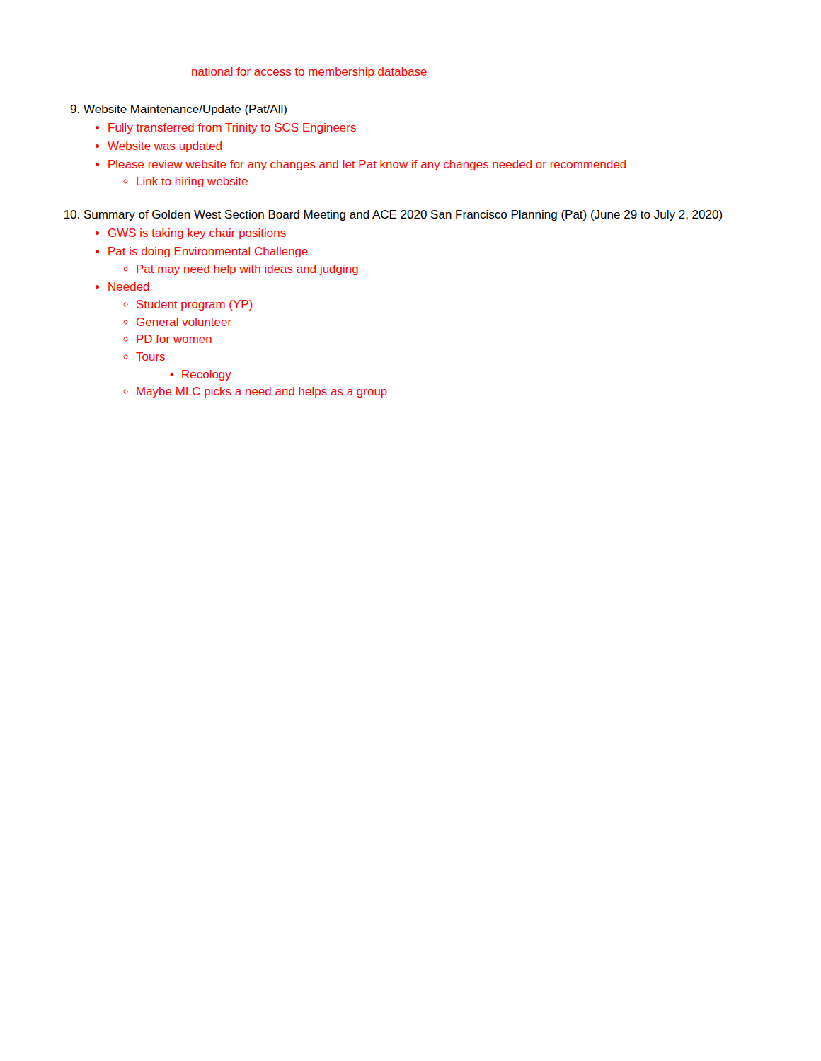national for access to membership database
Website Maintenance/Update (Pat/All)
Fully transferred from Trinity to SCS Engineers
Website was updated
Please review website for any changes and let Pat know if any changes needed or recommended
Link to hiring website
Summary of Golden West Section Board Meeting and ACE 2020 San Francisco Planning (Pat) (June 29 to July 2, 2020)
GWS is taking key chair positions
Pat is doing Environmental Challenge
Pat may need help with ideas and judging
Needed
Student program (YP)
General volunteer
PD for women
Tours
Recology
Maybe MLC picks a need and helps as a group